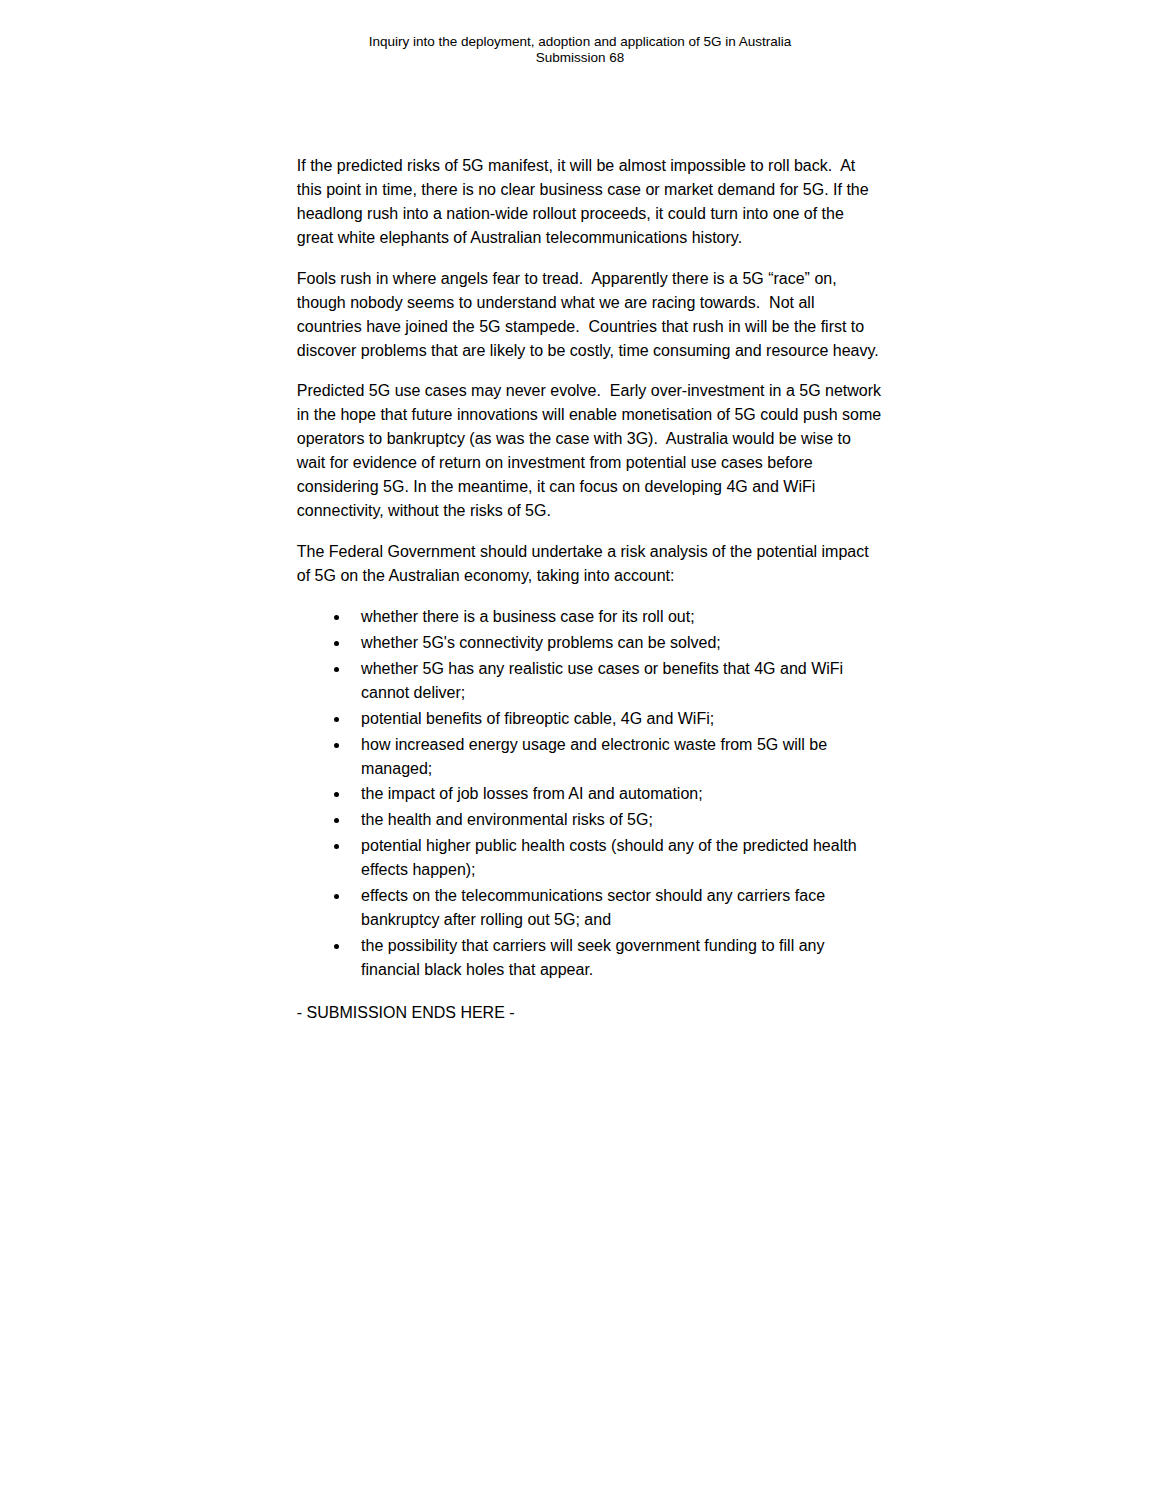Inquiry into the deployment, adoption and application of 5G in Australia Submission 68
If the predicted risks of 5G manifest, it will be almost impossible to roll back. At this point in time, there is no clear business case or market demand for 5G. If the headlong rush into a nation-wide rollout proceeds, it could turn into one of the great white elephants of Australian telecommunications history.
Fools rush in where angels fear to tread. Apparently there is a 5G “race” on, though nobody seems to understand what we are racing towards. Not all countries have joined the 5G stampede. Countries that rush in will be the first to discover problems that are likely to be costly, time consuming and resource heavy.
Predicted 5G use cases may never evolve. Early over-investment in a 5G network in the hope that future innovations will enable monetisation of 5G could push some operators to bankruptcy (as was the case with 3G). Australia would be wise to wait for evidence of return on investment from potential use cases before considering 5G. In the meantime, it can focus on developing 4G and WiFi connectivity, without the risks of 5G.
The Federal Government should undertake a risk analysis of the potential impact of 5G on the Australian economy, taking into account:
whether there is a business case for its roll out;
whether 5G's connectivity problems can be solved;
whether 5G has any realistic use cases or benefits that 4G and WiFi cannot deliver;
potential benefits of fibreoptic cable, 4G and WiFi;
how increased energy usage and electronic waste from 5G will be managed;
the impact of job losses from AI and automation;
the health and environmental risks of 5G;
potential higher public health costs (should any of the predicted health effects happen);
effects on the telecommunications sector should any carriers face bankruptcy after rolling out 5G; and
the possibility that carriers will seek government funding to fill any financial black holes that appear.
- SUBMISSION ENDS HERE -